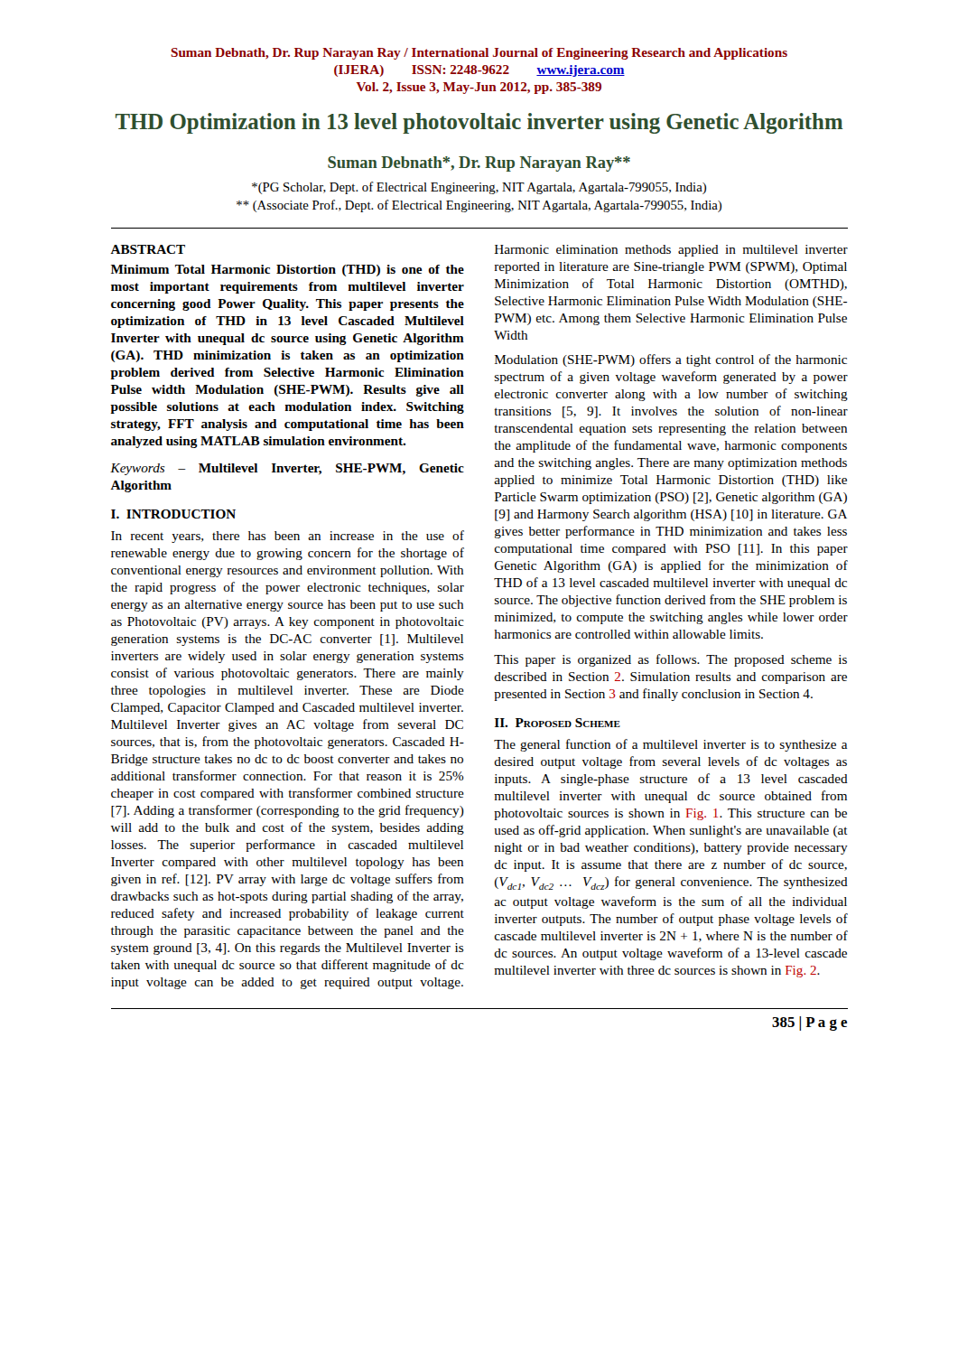Suman Debnath, Dr. Rup Narayan Ray / International Journal of Engineering Research and Applications
(IJERA) ISSN: 2248-9622 www.ijera.com
Vol. 2, Issue 3, May-Jun 2012, pp. 385-389
THD Optimization in 13 level photovoltaic inverter using Genetic Algorithm
Suman Debnath*, Dr. Rup Narayan Ray**
*(PG Scholar, Dept. of Electrical Engineering, NIT Agartala, Agartala-799055, India)
** (Associate Prof., Dept. of Electrical Engineering, NIT Agartala, Agartala-799055, India)
ABSTRACT
Minimum Total Harmonic Distortion (THD) is one of the most important requirements from multilevel inverter concerning good Power Quality. This paper presents the optimization of THD in 13 level Cascaded Multilevel Inverter with unequal dc source using Genetic Algorithm (GA). THD minimization is taken as an optimization problem derived from Selective Harmonic Elimination Pulse width Modulation (SHE-PWM). Results give all possible solutions at each modulation index. Switching strategy, FFT analysis and computational time has been analyzed using MATLAB simulation environment.
Keywords – Multilevel Inverter, SHE-PWM, Genetic Algorithm
I. INTRODUCTION
In recent years, there has been an increase in the use of renewable energy due to growing concern for the shortage of conventional energy resources and environment pollution. With the rapid progress of the power electronic techniques, solar energy as an alternative energy source has been put to use such as Photovoltaic (PV) arrays. A key component in photovoltaic generation systems is the DC-AC converter [1]. Multilevel inverters are widely used in solar energy generation systems consist of various photovoltaic generators. There are mainly three topologies in multilevel inverter. These are Diode Clamped, Capacitor Clamped and Cascaded multilevel inverter. Multilevel Inverter gives an AC voltage from several DC sources, that is, from the photovoltaic generators. Cascaded H-Bridge structure takes no dc to dc boost converter and takes no additional transformer connection. For that reason it is 25% cheaper in cost compared with transformer combined structure [7]. Adding a transformer (corresponding to the grid frequency) will add to the bulk and cost of the system, besides adding losses. The superior performance in cascaded multilevel Inverter compared with other multilevel topology has been given in ref. [12]. PV array with large dc voltage suffers from drawbacks such as hot-spots during partial shading of the array, reduced safety and increased probability of leakage current through the parasitic capacitance between the panel and the system ground [3, 4]. On this regards the Multilevel Inverter is taken with unequal dc source so that different magnitude of dc input voltage can be added to get required output voltage. Harmonic elimination methods applied in multilevel inverter reported in literature are Sine-triangle PWM (SPWM), Optimal Minimization of Total Harmonic Distortion (OMTHD), Selective Harmonic Elimination Pulse Width Modulation (SHE-PWM) etc. Among them Selective Harmonic Elimination Pulse Width
Modulation (SHE-PWM) offers a tight control of the harmonic spectrum of a given voltage waveform generated by a power electronic converter along with a low number of switching transitions [5, 9]. It involves the solution of non-linear transcendental equation sets representing the relation between the amplitude of the fundamental wave, harmonic components and the switching angles. There are many optimization methods applied to minimize Total Harmonic Distortion (THD) like Particle Swarm optimization (PSO) [2], Genetic algorithm (GA) [9] and Harmony Search algorithm (HSA) [10] in literature. GA gives better performance in THD minimization and takes less computational time compared with PSO [11]. In this paper Genetic Algorithm (GA) is applied for the minimization of THD of a 13 level cascaded multilevel inverter with unequal dc source. The objective function derived from the SHE problem is minimized, to compute the switching angles while lower order harmonics are controlled within allowable limits.
This paper is organized as follows. The proposed scheme is described in Section 2. Simulation results and comparison are presented in Section 3 and finally conclusion in Section 4.
II. Proposed Scheme
The general function of a multilevel inverter is to synthesize a desired output voltage from several levels of dc voltages as inputs. A single-phase structure of a 13 level cascaded multilevel inverter with unequal dc source obtained from photovoltaic sources is shown in Fig. 1. This structure can be used as off-grid application. When sunlight's are unavailable (at night or in bad weather conditions), battery provide necessary dc input. It is assume that there are z number of dc source, (Vdc1, Vdc2 … Vdcz) for general convenience. The synthesized ac output voltage waveform is the sum of all the individual inverter outputs. The number of output phase voltage levels of cascade multilevel inverter is 2N + 1, where N is the number of dc sources. An output voltage waveform of a 13-level cascade multilevel inverter with three dc sources is shown in Fig. 2.
385 | P a g e